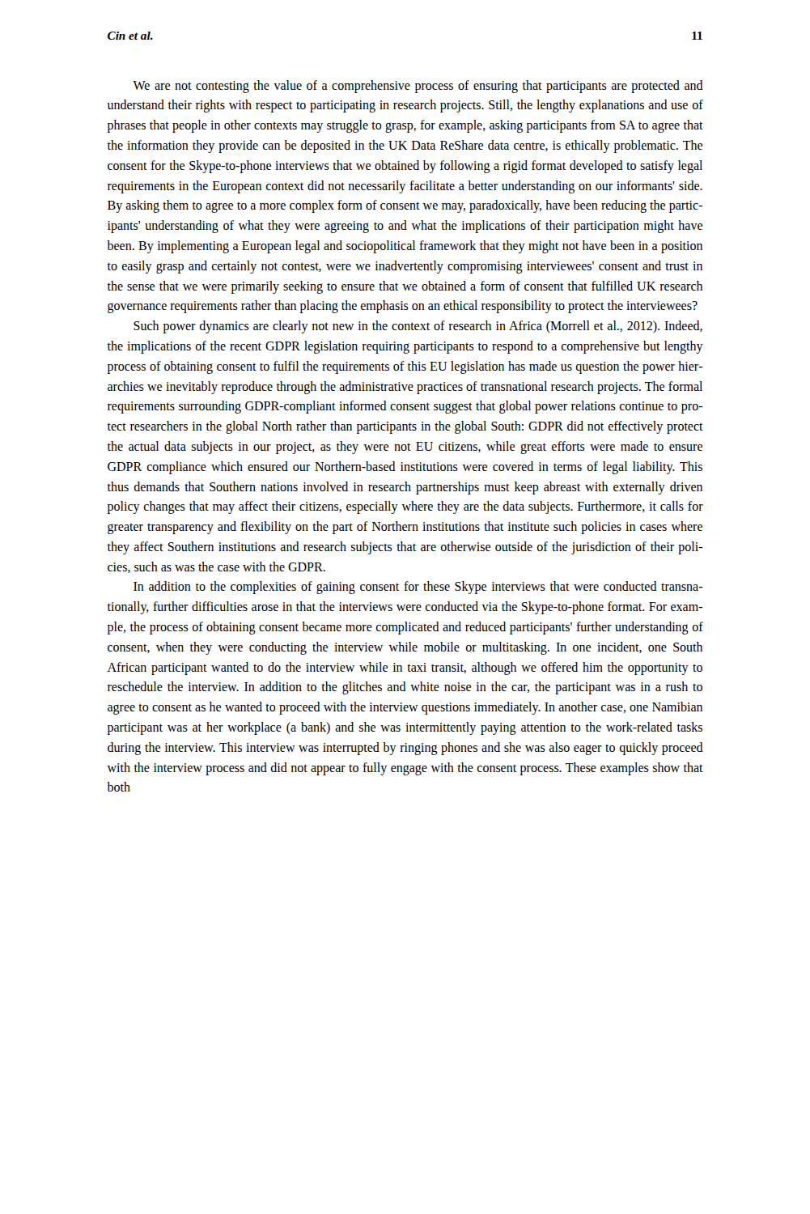Cin et al. 11
We are not contesting the value of a comprehensive process of ensuring that participants are protected and understand their rights with respect to participating in research projects. Still, the lengthy explanations and use of phrases that people in other contexts may struggle to grasp, for example, asking participants from SA to agree that the information they provide can be deposited in the UK Data ReShare data centre, is ethically problematic. The consent for the Skype-to-phone interviews that we obtained by following a rigid format developed to satisfy legal requirements in the European context did not necessarily facilitate a better understanding on our informants' side. By asking them to agree to a more complex form of consent we may, paradoxically, have been reducing the participants' understanding of what they were agreeing to and what the implications of their participation might have been. By implementing a European legal and sociopolitical framework that they might not have been in a position to easily grasp and certainly not contest, were we inadvertently compromising interviewees' consent and trust in the sense that we were primarily seeking to ensure that we obtained a form of consent that fulfilled UK research governance requirements rather than placing the emphasis on an ethical responsibility to protect the interviewees?
Such power dynamics are clearly not new in the context of research in Africa (Morrell et al., 2012). Indeed, the implications of the recent GDPR legislation requiring participants to respond to a comprehensive but lengthy process of obtaining consent to fulfil the requirements of this EU legislation has made us question the power hierarchies we inevitably reproduce through the administrative practices of transnational research projects. The formal requirements surrounding GDPR-compliant informed consent suggest that global power relations continue to protect researchers in the global North rather than participants in the global South: GDPR did not effectively protect the actual data subjects in our project, as they were not EU citizens, while great efforts were made to ensure GDPR compliance which ensured our Northern-based institutions were covered in terms of legal liability. This thus demands that Southern nations involved in research partnerships must keep abreast with externally driven policy changes that may affect their citizens, especially where they are the data subjects. Furthermore, it calls for greater transparency and flexibility on the part of Northern institutions that institute such policies in cases where they affect Southern institutions and research subjects that are otherwise outside of the jurisdiction of their policies, such as was the case with the GDPR.
In addition to the complexities of gaining consent for these Skype interviews that were conducted transnationally, further difficulties arose in that the interviews were conducted via the Skype-to-phone format. For example, the process of obtaining consent became more complicated and reduced participants' further understanding of consent, when they were conducting the interview while mobile or multitasking. In one incident, one South African participant wanted to do the interview while in taxi transit, although we offered him the opportunity to reschedule the interview. In addition to the glitches and white noise in the car, the participant was in a rush to agree to consent as he wanted to proceed with the interview questions immediately. In another case, one Namibian participant was at her workplace (a bank) and she was intermittently paying attention to the work-related tasks during the interview. This interview was interrupted by ringing phones and she was also eager to quickly proceed with the interview process and did not appear to fully engage with the consent process. These examples show that both